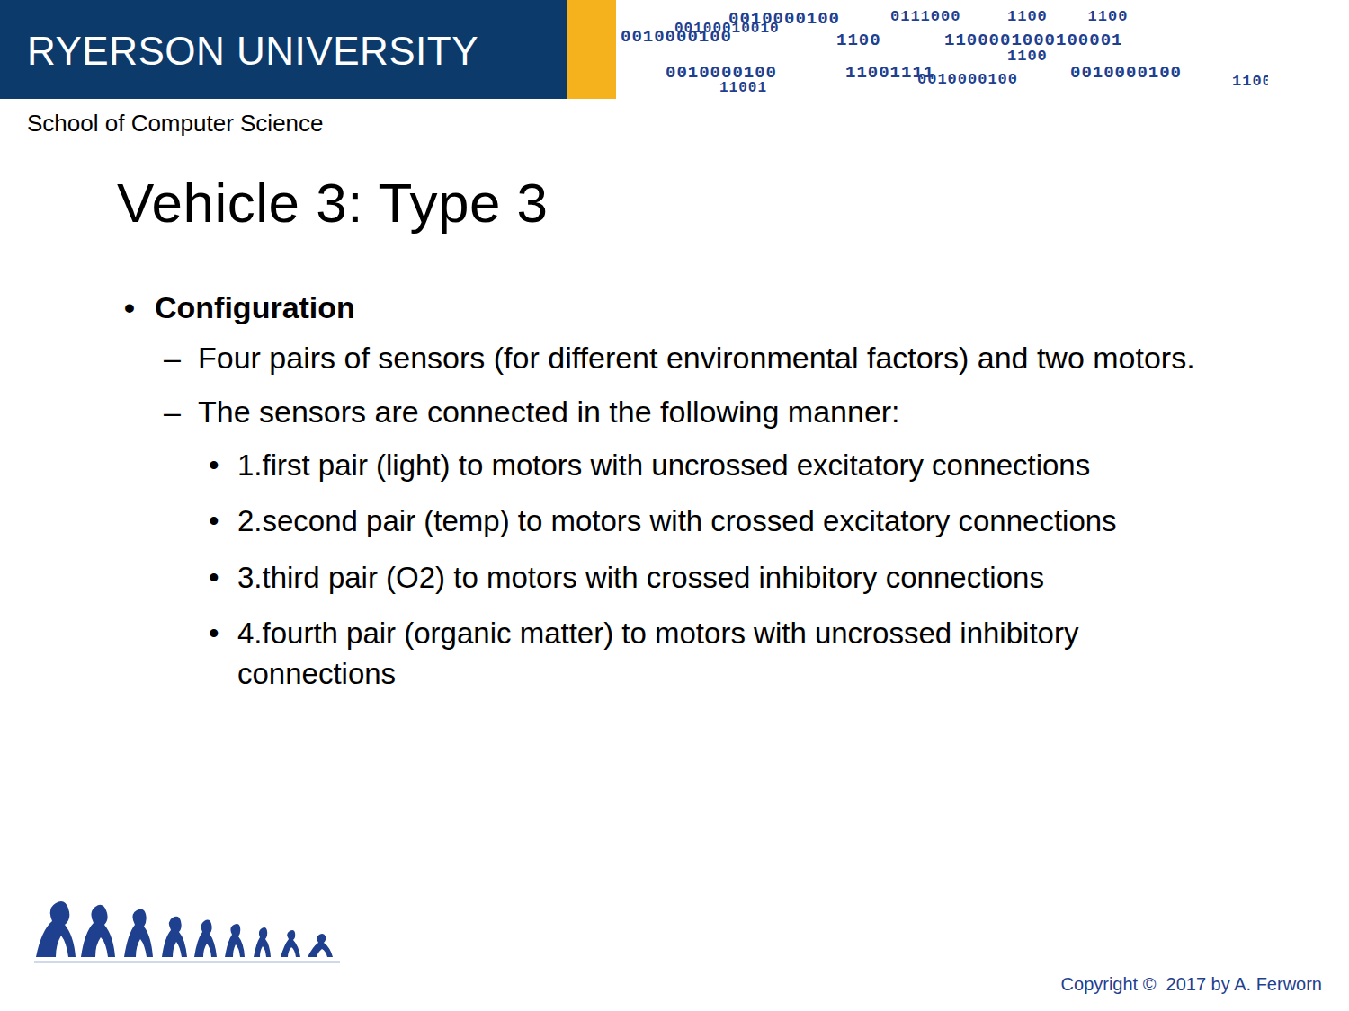RYERSON UNIVERSITY
0010000100 0111000 1100 1100 0010000100 00100010010 1100 1100001000100001 1100 0010000100 11001111 0010000100 0010000100 1100 11001
School of Computer Science
Vehicle 3: Type 3
Configuration
Four pairs of sensors (for different environmental factors) and two motors.
The sensors are connected in the following manner:
1.first pair (light) to motors with uncrossed excitatory connections
2.second pair (temp) to motors with crossed excitatory connections
3.third pair (O2) to motors with crossed inhibitory connections
4.fourth pair (organic matter) to motors with uncrossed inhibitory connections
Copyright © 2017 by A. Ferworn